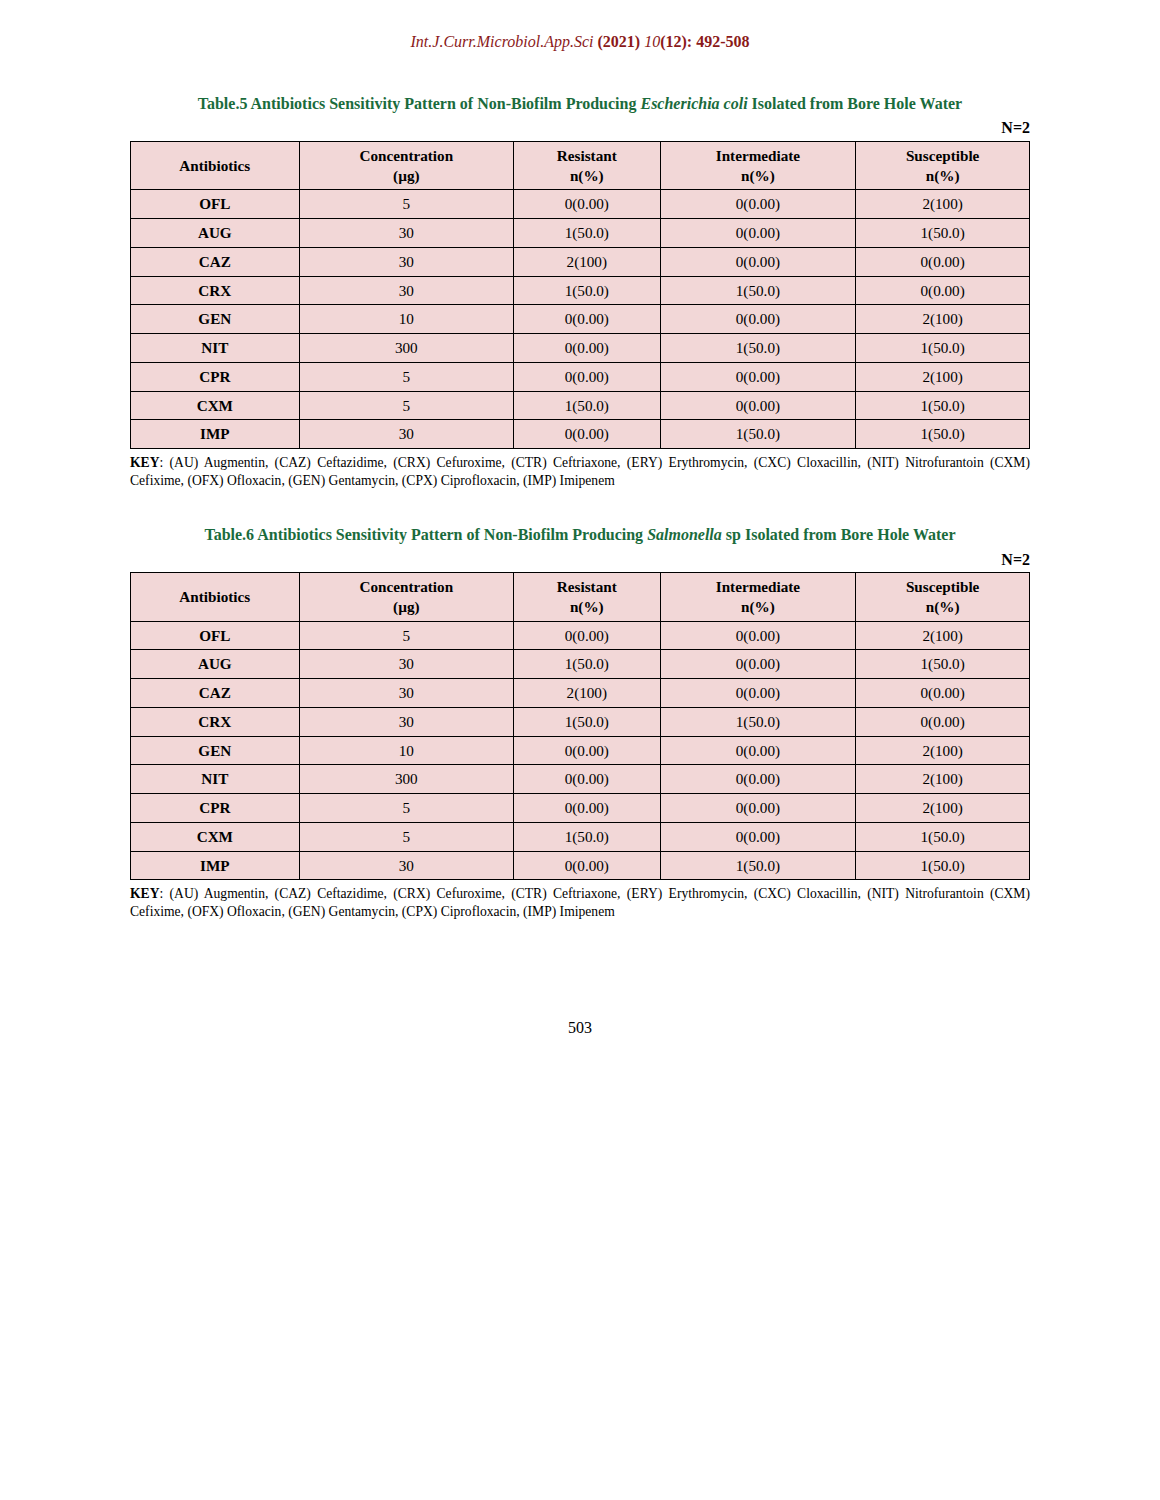Int.J.Curr.Microbiol.App.Sci (2021) 10(12): 492-508
Table.5 Antibiotics Sensitivity Pattern of Non-Biofilm Producing Escherichia coli Isolated from Bore Hole Water
N=2
| Antibiotics | Concentration (µg) | Resistant n(%) | Intermediate n(%) | Susceptible n(%) |
| --- | --- | --- | --- | --- |
| OFL | 5 | 0(0.00) | 0(0.00) | 2(100) |
| AUG | 30 | 1(50.0) | 0(0.00) | 1(50.0) |
| CAZ | 30 | 2(100) | 0(0.00) | 0(0.00) |
| CRX | 30 | 1(50.0) | 1(50.0) | 0(0.00) |
| GEN | 10 | 0(0.00) | 0(0.00) | 2(100) |
| NIT | 300 | 0(0.00) | 1(50.0) | 1(50.0) |
| CPR | 5 | 0(0.00) | 0(0.00) | 2(100) |
| CXM | 5 | 1(50.0) | 0(0.00) | 1(50.0) |
| IMP | 30 | 0(0.00) | 1(50.0) | 1(50.0) |
KEY: (AU) Augmentin, (CAZ) Ceftazidime, (CRX) Cefuroxime, (CTR) Ceftriaxone, (ERY) Erythromycin, (CXC) Cloxacillin, (NIT) Nitrofurantoin (CXM) Cefixime, (OFX) Ofloxacin, (GEN) Gentamycin, (CPX) Ciprofloxacin, (IMP) Imipenem
Table.6 Antibiotics Sensitivity Pattern of Non-Biofilm Producing Salmonella sp Isolated from Bore Hole Water
N=2
| Antibiotics | Concentration (µg) | Resistant n(%) | Intermediate n(%) | Susceptible n(%) |
| --- | --- | --- | --- | --- |
| OFL | 5 | 0(0.00) | 0(0.00) | 2(100) |
| AUG | 30 | 1(50.0) | 0(0.00) | 1(50.0) |
| CAZ | 30 | 2(100) | 0(0.00) | 0(0.00) |
| CRX | 30 | 1(50.0) | 1(50.0) | 0(0.00) |
| GEN | 10 | 0(0.00) | 0(0.00) | 2(100) |
| NIT | 300 | 0(0.00) | 0(0.00) | 2(100) |
| CPR | 5 | 0(0.00) | 0(0.00) | 2(100) |
| CXM | 5 | 1(50.0) | 0(0.00) | 1(50.0) |
| IMP | 30 | 0(0.00) | 1(50.0) | 1(50.0) |
KEY: (AU) Augmentin, (CAZ) Ceftazidime, (CRX) Cefuroxime, (CTR) Ceftriaxone, (ERY) Erythromycin, (CXC) Cloxacillin, (NIT) Nitrofurantoin (CXM) Cefixime, (OFX) Ofloxacin, (GEN) Gentamycin, (CPX) Ciprofloxacin, (IMP) Imipenem
503